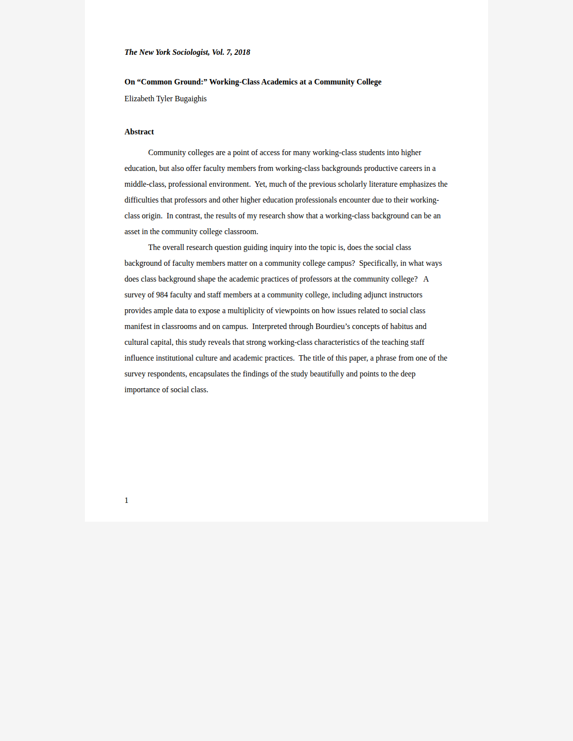The New York Sociologist, Vol. 7, 2018
On “Common Ground:” Working-Class Academics at a Community College
Elizabeth Tyler Bugaighis
Abstract
Community colleges are a point of access for many working-class students into higher education, but also offer faculty members from working-class backgrounds productive careers in a middle-class, professional environment. Yet, much of the previous scholarly literature emphasizes the difficulties that professors and other higher education professionals encounter due to their working-class origin. In contrast, the results of my research show that a working-class background can be an asset in the community college classroom.
The overall research question guiding inquiry into the topic is, does the social class background of faculty members matter on a community college campus? Specifically, in what ways does class background shape the academic practices of professors at the community college? A survey of 984 faculty and staff members at a community college, including adjunct instructors provides ample data to expose a multiplicity of viewpoints on how issues related to social class manifest in classrooms and on campus. Interpreted through Bourdieu’s concepts of habitus and cultural capital, this study reveals that strong working-class characteristics of the teaching staff influence institutional culture and academic practices. The title of this paper, a phrase from one of the survey respondents, encapsulates the findings of the study beautifully and points to the deep importance of social class.
1